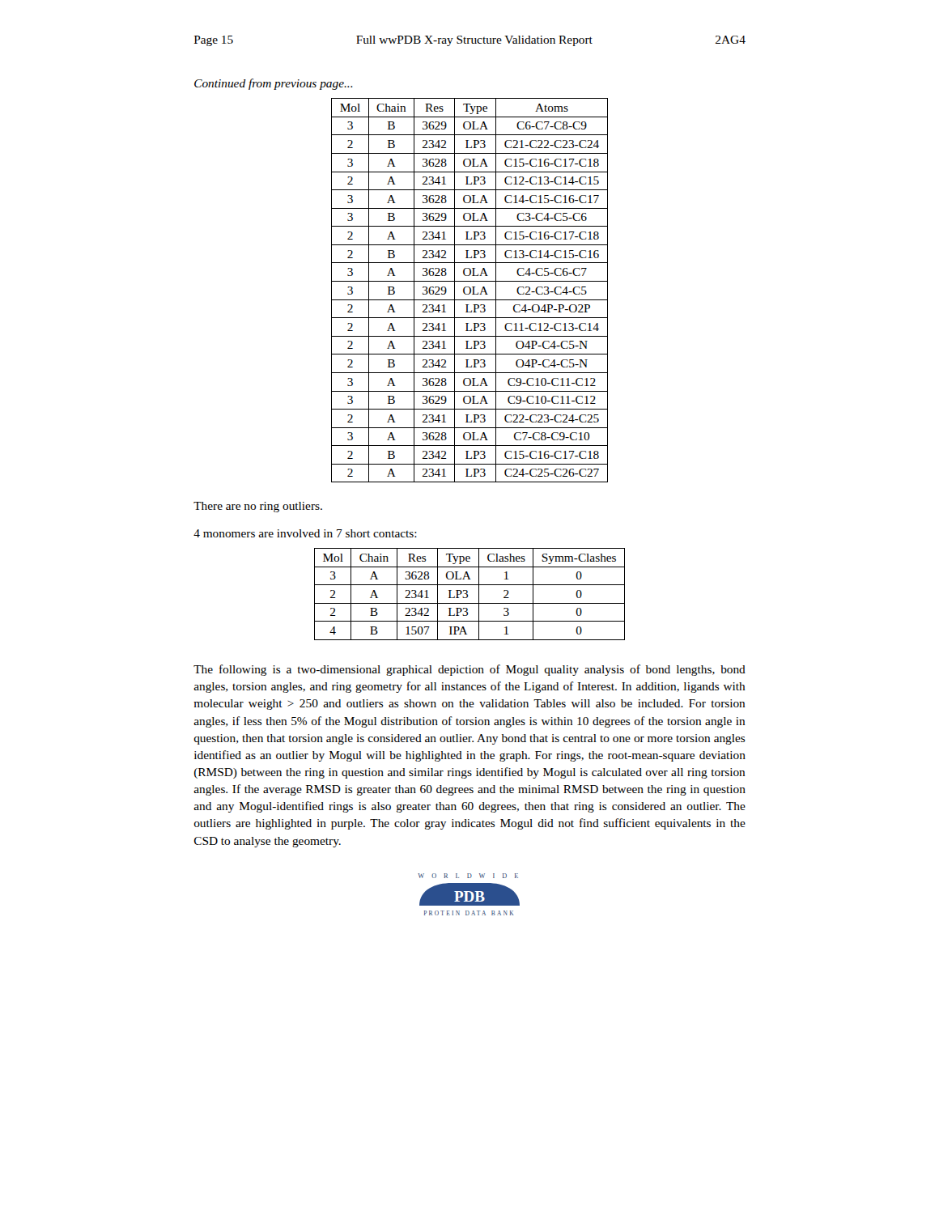Page 15
Full wwPDB X-ray Structure Validation Report
2AG4
Continued from previous page...
| Mol | Chain | Res | Type | Atoms |
| --- | --- | --- | --- | --- |
| 3 | B | 3629 | OLA | C6-C7-C8-C9 |
| 2 | B | 2342 | LP3 | C21-C22-C23-C24 |
| 3 | A | 3628 | OLA | C15-C16-C17-C18 |
| 2 | A | 2341 | LP3 | C12-C13-C14-C15 |
| 3 | A | 3628 | OLA | C14-C15-C16-C17 |
| 3 | B | 3629 | OLA | C3-C4-C5-C6 |
| 2 | A | 2341 | LP3 | C15-C16-C17-C18 |
| 2 | B | 2342 | LP3 | C13-C14-C15-C16 |
| 3 | A | 3628 | OLA | C4-C5-C6-C7 |
| 3 | B | 3629 | OLA | C2-C3-C4-C5 |
| 2 | A | 2341 | LP3 | C4-O4P-P-O2P |
| 2 | A | 2341 | LP3 | C11-C12-C13-C14 |
| 2 | A | 2341 | LP3 | O4P-C4-C5-N |
| 2 | B | 2342 | LP3 | O4P-C4-C5-N |
| 3 | A | 3628 | OLA | C9-C10-C11-C12 |
| 3 | B | 3629 | OLA | C9-C10-C11-C12 |
| 2 | A | 2341 | LP3 | C22-C23-C24-C25 |
| 3 | A | 3628 | OLA | C7-C8-C9-C10 |
| 2 | B | 2342 | LP3 | C15-C16-C17-C18 |
| 2 | A | 2341 | LP3 | C24-C25-C26-C27 |
There are no ring outliers.
4 monomers are involved in 7 short contacts:
| Mol | Chain | Res | Type | Clashes | Symm-Clashes |
| --- | --- | --- | --- | --- | --- |
| 3 | A | 3628 | OLA | 1 | 0 |
| 2 | A | 2341 | LP3 | 2 | 0 |
| 2 | B | 2342 | LP3 | 3 | 0 |
| 4 | B | 1507 | IPA | 1 | 0 |
The following is a two-dimensional graphical depiction of Mogul quality analysis of bond lengths, bond angles, torsion angles, and ring geometry for all instances of the Ligand of Interest. In addition, ligands with molecular weight > 250 and outliers as shown on the validation Tables will also be included. For torsion angles, if less then 5% of the Mogul distribution of torsion angles is within 10 degrees of the torsion angle in question, then that torsion angle is considered an outlier. Any bond that is central to one or more torsion angles identified as an outlier by Mogul will be highlighted in the graph. For rings, the root-mean-square deviation (RMSD) between the ring in question and similar rings identified by Mogul is calculated over all ring torsion angles. If the average RMSD is greater than 60 degrees and the minimal RMSD between the ring in question and any Mogul-identified rings is also greater than 60 degrees, then that ring is considered an outlier. The outliers are highlighted in purple. The color gray indicates Mogul did not find sufficient equivalents in the CSD to analyse the geometry.
W O R L D W I D E
PDB
PROTEIN DATA BANK